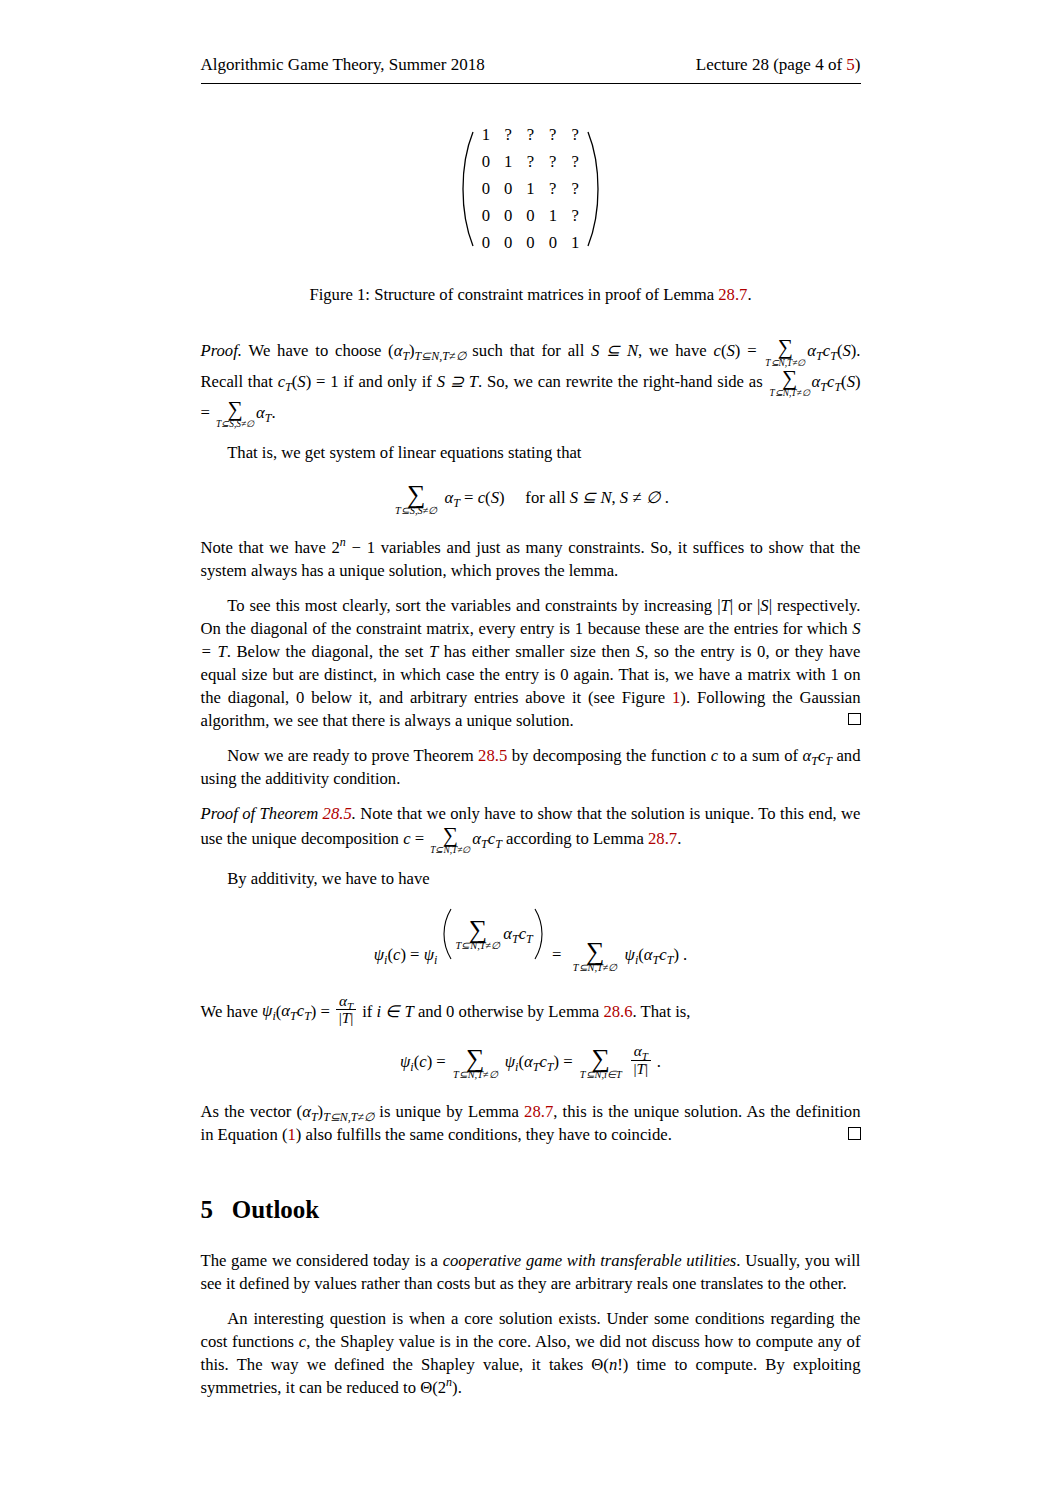Algorithmic Game Theory, Summer 2018
Lecture 28 (page 4 of 5)
| 1 | ? | ? | ? | ? |
| 0 | 1 | ? | ? | ? |
| 0 | 0 | 1 | ? | ? |
| 0 | 0 | 0 | 1 | ? |
| 0 | 0 | 0 | 0 | 1 |
Figure 1: Structure of constraint matrices in proof of Lemma 28.7.
Proof. We have to choose (αT)T⊆N,T≠∅ such that for all S ⊆ N, we have c(S) = ∑T⊆N,T≠∅αTcT(S). Recall that cT(S) = 1 if and only if S ⊇ T. So, we can rewrite the right-hand side as ∑T⊆N,T≠∅αTcT(S) = ∑T⊆S,S≠∅αT.
That is, we get system of linear equations stating that
∑T⊆S,S≠∅ αT = c(S) for all S ⊆ N, S ≠ ∅ .
Note that we have 2n − 1 variables and just as many constraints. So, it suffices to show that the system always has a unique solution, which proves the lemma.
To see this most clearly, sort the variables and constraints by increasing |T| or |S| respectively. On the diagonal of the constraint matrix, every entry is 1 because these are the entries for which S = T. Below the diagonal, the set T has either smaller size then S, so the entry is 0, or they have equal size but are distinct, in which case the entry is 0 again. That is, we have a matrix with 1 on the diagonal, 0 below it, and arbitrary entries above it (see Figure 1). Following the Gaussian algorithm, we see that there is always a unique solution.
Now we are ready to prove Theorem 28.5 by decomposing the function c to a sum of αTcT and using the additivity condition.
Proof of Theorem 28.5. Note that we only have to show that the solution is unique. To this end, we use the unique decomposition c = ∑T⊆N,T≠∅αTcT according to Lemma 28.7.
By additivity, we have to have
ψi(c) = ψi ∑T⊆N,T≠∅ αTcT = ∑T⊆N,T≠∅ ψi(αTcT) .
We have ψi(αTcT) = αT|T| if i ∈ T and 0 otherwise by Lemma 28.6. That is,
ψi(c) = ∑T⊆N,T≠∅ ψi(αTcT) = ∑T⊆N,i∈T αT|T| .
As the vector (αT)T⊆N,T≠∅ is unique by Lemma 28.7, this is the unique solution. As the definition in Equation (1) also fulfills the same conditions, they have to coincide.
5 Outlook
The game we considered today is a cooperative game with transferable utilities. Usually, you will see it defined by values rather than costs but as they are arbitrary reals one translates to the other.
An interesting question is when a core solution exists. Under some conditions regarding the cost functions c, the Shapley value is in the core. Also, we did not discuss how to compute any of this. The way we defined the Shapley value, it takes Θ(n!) time to compute. By exploiting symmetries, it can be reduced to Θ(2n).